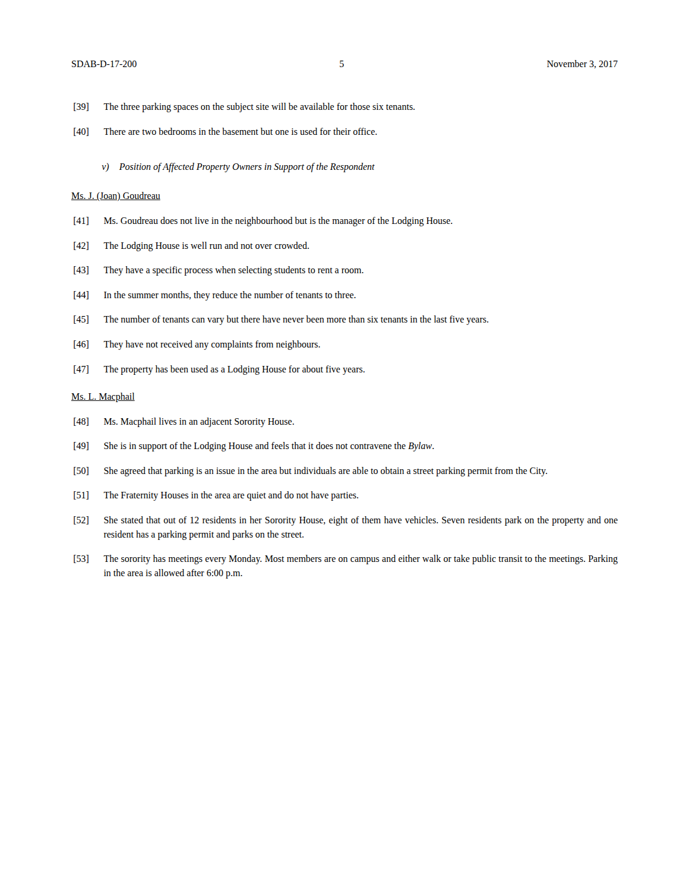SDAB-D-17-200 5 November 3, 2017
[39]
The three parking spaces on the subject site will be available for those six tenants.
[40]
There are two bedrooms in the basement but one is used for their office.
v) Position of Affected Property Owners in Support of the Respondent
Ms. J. (Joan) Goudreau
[41]
Ms. Goudreau does not live in the neighbourhood but is the manager of the Lodging House.
[42]
The Lodging House is well run and not over crowded.
[43]
They have a specific process when selecting students to rent a room.
[44]
In the summer months, they reduce the number of tenants to three.
[45]
The number of tenants can vary but there have never been more than six tenants in the last five years.
[46]
They have not received any complaints from neighbours.
[47]
The property has been used as a Lodging House for about five years.
Ms. L. Macphail
[48]
Ms. Macphail lives in an adjacent Sorority House.
[49]
She is in support of the Lodging House and feels that it does not contravene the Bylaw.
[50]
She agreed that parking is an issue in the area but individuals are able to obtain a street parking permit from the City.
[51]
The Fraternity Houses in the area are quiet and do not have parties.
[52]
She stated that out of 12 residents in her Sorority House, eight of them have vehicles. Seven residents park on the property and one resident has a parking permit and parks on the street.
[53]
The sorority has meetings every Monday. Most members are on campus and either walk or take public transit to the meetings. Parking in the area is allowed after 6:00 p.m.